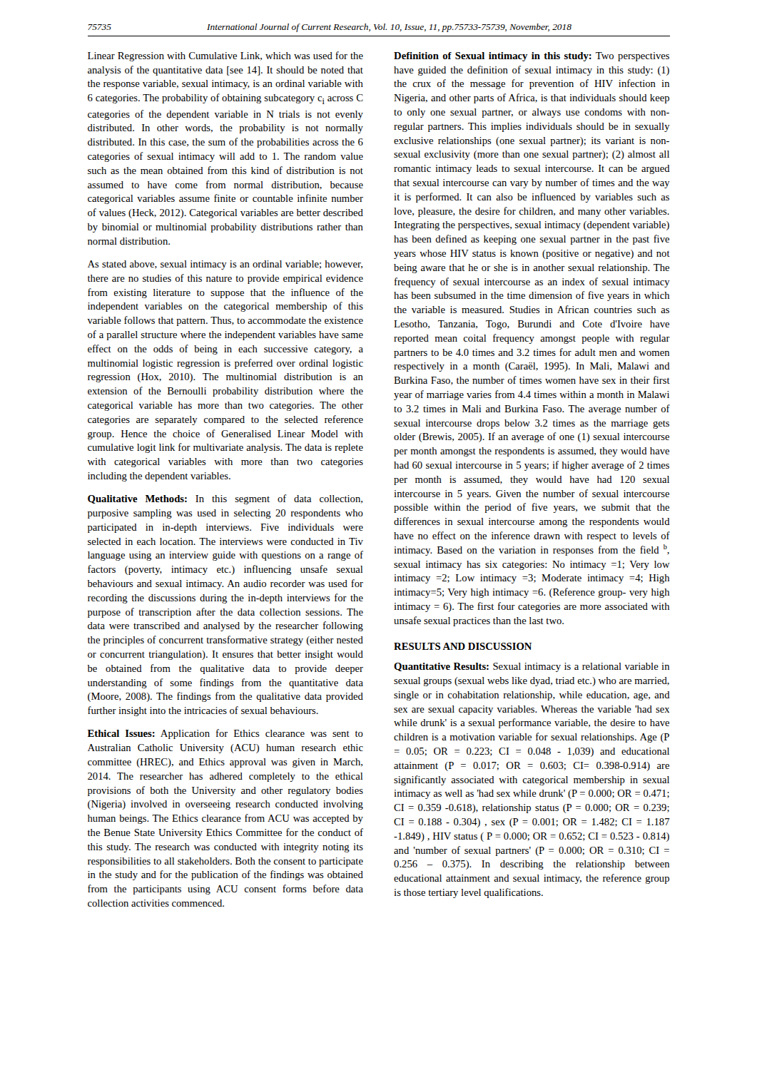75735 International Journal of Current Research, Vol. 10, Issue, 11, pp.75733-75739, November, 2018
Linear Regression with Cumulative Link, which was used for the analysis of the quantitative data [see 14]. It should be noted that the response variable, sexual intimacy, is an ordinal variable with 6 categories. The probability of obtaining subcategory ci across C categories of the dependent variable in N trials is not evenly distributed. In other words, the probability is not normally distributed. In this case, the sum of the probabilities across the 6 categories of sexual intimacy will add to 1. The random value such as the mean obtained from this kind of distribution is not assumed to have come from normal distribution, because categorical variables assume finite or countable infinite number of values (Heck, 2012). Categorical variables are better described by binomial or multinomial probability distributions rather than normal distribution.
As stated above, sexual intimacy is an ordinal variable; however, there are no studies of this nature to provide empirical evidence from existing literature to suppose that the influence of the independent variables on the categorical membership of this variable follows that pattern. Thus, to accommodate the existence of a parallel structure where the independent variables have same effect on the odds of being in each successive category, a multinomial logistic regression is preferred over ordinal logistic regression (Hox, 2010). The multinomial distribution is an extension of the Bernoulli probability distribution where the categorical variable has more than two categories. The other categories are separately compared to the selected reference group. Hence the choice of Generalised Linear Model with cumulative logit link for multivariate analysis. The data is replete with categorical variables with more than two categories including the dependent variables.
Qualitative Methods: In this segment of data collection, purposive sampling was used in selecting 20 respondents who participated in in-depth interviews. Five individuals were selected in each location. The interviews were conducted in Tiv language using an interview guide with questions on a range of factors (poverty, intimacy etc.) influencing unsafe sexual behaviours and sexual intimacy. An audio recorder was used for recording the discussions during the in-depth interviews for the purpose of transcription after the data collection sessions. The data were transcribed and analysed by the researcher following the principles of concurrent transformative strategy (either nested or concurrent triangulation). It ensures that better insight would be obtained from the qualitative data to provide deeper understanding of some findings from the quantitative data (Moore, 2008). The findings from the qualitative data provided further insight into the intricacies of sexual behaviours.
Ethical Issues: Application for Ethics clearance was sent to Australian Catholic University (ACU) human research ethic committee (HREC), and Ethics approval was given in March, 2014. The researcher has adhered completely to the ethical provisions of both the University and other regulatory bodies (Nigeria) involved in overseeing research conducted involving human beings. The Ethics clearance from ACU was accepted by the Benue State University Ethics Committee for the conduct of this study. The research was conducted with integrity noting its responsibilities to all stakeholders. Both the consent to participate in the study and for the publication of the findings was obtained from the participants using ACU consent forms before data collection activities commenced.
Definition of Sexual intimacy in this study: Two perspectives have guided the definition of sexual intimacy in this study: (1) the crux of the message for prevention of HIV infection in Nigeria, and other parts of Africa, is that individuals should keep to only one sexual partner, or always use condoms with non-regular partners. This implies individuals should be in sexually exclusive relationships (one sexual partner); its variant is non- sexual exclusivity (more than one sexual partner); (2) almost all romantic intimacy leads to sexual intercourse. It can be argued that sexual intercourse can vary by number of times and the way it is performed. It can also be influenced by variables such as love, pleasure, the desire for children, and many other variables. Integrating the perspectives, sexual intimacy (dependent variable) has been defined as keeping one sexual partner in the past five years whose HIV status is known (positive or negative) and not being aware that he or she is in another sexual relationship. The frequency of sexual intercourse as an index of sexual intimacy has been subsumed in the time dimension of five years in which the variable is measured. Studies in African countries such as Lesotho, Tanzania, Togo, Burundi and Cote d'Ivoire have reported mean coital frequency amongst people with regular partners to be 4.0 times and 3.2 times for adult men and women respectively in a month (Caraël, 1995). In Mali, Malawi and Burkina Faso, the number of times women have sex in their first year of marriage varies from 4.4 times within a month in Malawi to 3.2 times in Mali and Burkina Faso. The average number of sexual intercourse drops below 3.2 times as the marriage gets older (Brewis, 2005). If an average of one (1) sexual intercourse per month amongst the respondents is assumed, they would have had 60 sexual intercourse in 5 years; if higher average of 2 times per month is assumed, they would have had 120 sexual intercourse in 5 years. Given the number of sexual intercourse possible within the period of five years, we submit that the differences in sexual intercourse among the respondents would have no effect on the inference drawn with respect to levels of intimacy. Based on the variation in responses from the field b, sexual intimacy has six categories: No intimacy =1; Very low intimacy =2; Low intimacy =3; Moderate intimacy =4; High intimacy=5; Very high intimacy =6. (Reference group- very high intimacy = 6). The first four categories are more associated with unsafe sexual practices than the last two.
RESULTS AND DISCUSSION
Quantitative Results: Sexual intimacy is a relational variable in sexual groups (sexual webs like dyad, triad etc.) who are married, single or in cohabitation relationship, while education, age, and sex are sexual capacity variables. Whereas the variable 'had sex while drunk' is a sexual performance variable, the desire to have children is a motivation variable for sexual relationships. Age (P = 0.05; OR = 0.223; CI = 0.048 - 1,039) and educational attainment (P = 0.017; OR = 0.603; CI= 0.398-0.914) are significantly associated with categorical membership in sexual intimacy as well as 'had sex while drunk' (P = 0.000; OR = 0.471; CI = 0.359 -0.618), relationship status (P = 0.000; OR = 0.239; CI = 0.188 - 0.304) , sex (P = 0.001; OR = 1.482; CI = 1.187 -1.849) , HIV status ( P = 0.000; OR = 0.652; CI = 0.523 - 0.814) and 'number of sexual partners' (P = 0.000; OR = 0.310; CI = 0.256 – 0.375). In describing the relationship between educational attainment and sexual intimacy, the reference group is those tertiary level qualifications.